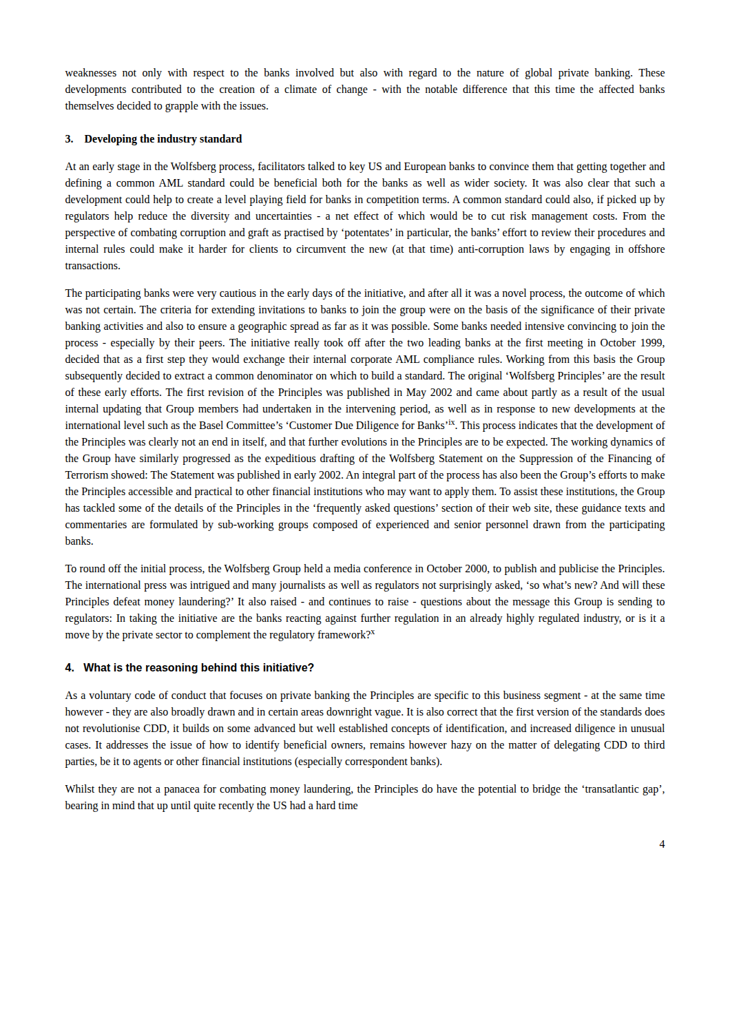weaknesses not only with respect to the banks involved but also with regard to the nature of global private banking. These developments contributed to the creation of a climate of change - with the notable difference that this time the affected banks themselves decided to grapple with the issues.
3. Developing the industry standard
At an early stage in the Wolfsberg process, facilitators talked to key US and European banks to convince them that getting together and defining a common AML standard could be beneficial both for the banks as well as wider society. It was also clear that such a development could help to create a level playing field for banks in competition terms. A common standard could also, if picked up by regulators help reduce the diversity and uncertainties - a net effect of which would be to cut risk management costs. From the perspective of combating corruption and graft as practised by ‘potentates’ in particular, the banks’ effort to review their procedures and internal rules could make it harder for clients to circumvent the new (at that time) anti-corruption laws by engaging in offshore transactions.
The participating banks were very cautious in the early days of the initiative, and after all it was a novel process, the outcome of which was not certain. The criteria for extending invitations to banks to join the group were on the basis of the significance of their private banking activities and also to ensure a geographic spread as far as it was possible. Some banks needed intensive convincing to join the process - especially by their peers. The initiative really took off after the two leading banks at the first meeting in October 1999, decided that as a first step they would exchange their internal corporate AML compliance rules. Working from this basis the Group subsequently decided to extract a common denominator on which to build a standard. The original ‘Wolfsberg Principles’ are the result of these early efforts. The first revision of the Principles was published in May 2002 and came about partly as a result of the usual internal updating that Group members had undertaken in the intervening period, as well as in response to new developments at the international level such as the Basel Committee’s ‘Customer Due Diligence for Banks’ix. This process indicates that the development of the Principles was clearly not an end in itself, and that further evolutions in the Principles are to be expected. The working dynamics of the Group have similarly progressed as the expeditious drafting of the Wolfsberg Statement on the Suppression of the Financing of Terrorism showed: The Statement was published in early 2002. An integral part of the process has also been the Group’s efforts to make the Principles accessible and practical to other financial institutions who may want to apply them. To assist these institutions, the Group has tackled some of the details of the Principles in the ‘frequently asked questions’ section of their web site, these guidance texts and commentaries are formulated by sub-working groups composed of experienced and senior personnel drawn from the participating banks.
To round off the initial process, the Wolfsberg Group held a media conference in October 2000, to publish and publicise the Principles. The international press was intrigued and many journalists as well as regulators not surprisingly asked, ‘so what’s new? And will these Principles defeat money laundering?’ It also raised - and continues to raise - questions about the message this Group is sending to regulators: In taking the initiative are the banks reacting against further regulation in an already highly regulated industry, or is it a move by the private sector to complement the regulatory framework?x
4. What is the reasoning behind this initiative?
As a voluntary code of conduct that focuses on private banking the Principles are specific to this business segment - at the same time however - they are also broadly drawn and in certain areas downright vague. It is also correct that the first version of the standards does not revolutionise CDD, it builds on some advanced but well established concepts of identification, and increased diligence in unusual cases. It addresses the issue of how to identify beneficial owners, remains however hazy on the matter of delegating CDD to third parties, be it to agents or other financial institutions (especially correspondent banks).
Whilst they are not a panacea for combating money laundering, the Principles do have the potential to bridge the ‘transatlantic gap’, bearing in mind that up until quite recently the US had a hard time
4